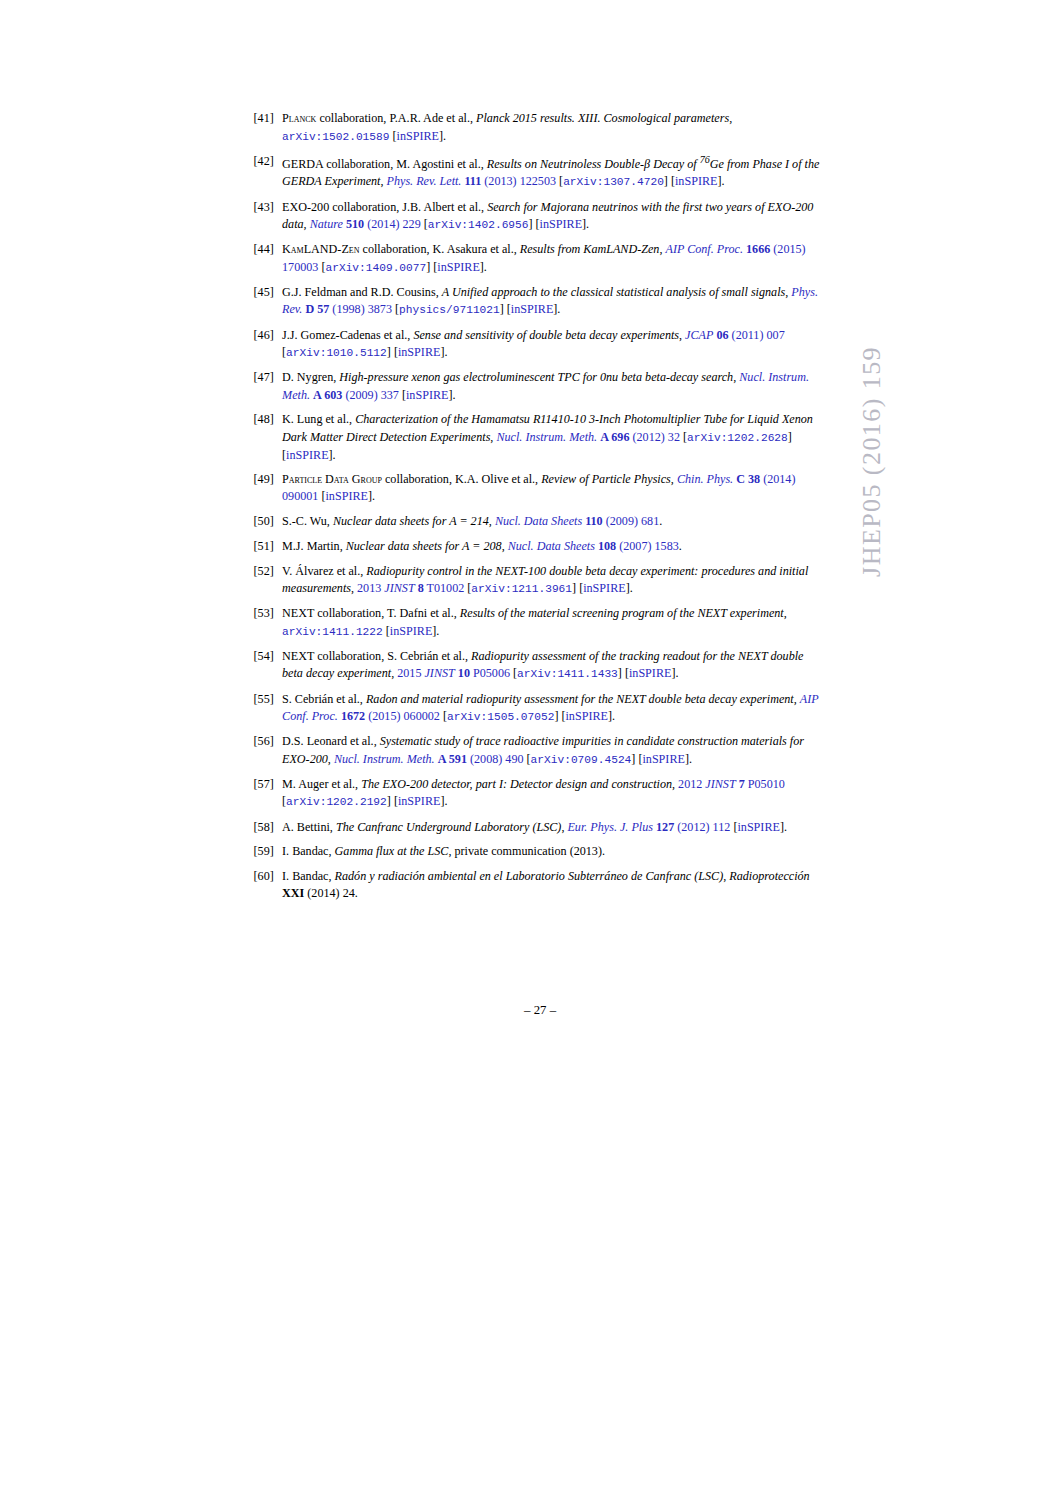JHEP05 (2016) 159
[41] Planck collaboration, P.A.R. Ade et al., Planck 2015 results. XIII. Cosmological parameters, arXiv:1502.01589 [inSPIRE].
[42] GERDA collaboration, M. Agostini et al., Results on Neutrinoless Double-β Decay of 76Ge from Phase I of the GERDA Experiment, Phys. Rev. Lett. 111 (2013) 122503 [arXiv:1307.4720] [inSPIRE].
[43] EXO-200 collaboration, J.B. Albert et al., Search for Majorana neutrinos with the first two years of EXO-200 data, Nature 510 (2014) 229 [arXiv:1402.6956] [inSPIRE].
[44] KamLAND-Zen collaboration, K. Asakura et al., Results from KamLAND-Zen, AIP Conf. Proc. 1666 (2015) 170003 [arXiv:1409.0077] [inSPIRE].
[45] G.J. Feldman and R.D. Cousins, A Unified approach to the classical statistical analysis of small signals, Phys. Rev. D 57 (1998) 3873 [physics/9711021] [inSPIRE].
[46] J.J. Gomez-Cadenas et al., Sense and sensitivity of double beta decay experiments, JCAP 06 (2011) 007 [arXiv:1010.5112] [inSPIRE].
[47] D. Nygren, High-pressure xenon gas electroluminescent TPC for 0nu beta beta-decay search, Nucl. Instrum. Meth. A 603 (2009) 337 [inSPIRE].
[48] K. Lung et al., Characterization of the Hamamatsu R11410-10 3-Inch Photomultiplier Tube for Liquid Xenon Dark Matter Direct Detection Experiments, Nucl. Instrum. Meth. A 696 (2012) 32 [arXiv:1202.2628] [inSPIRE].
[49] Particle Data Group collaboration, K.A. Olive et al., Review of Particle Physics, Chin. Phys. C 38 (2014) 090001 [inSPIRE].
[50] S.-C. Wu, Nuclear data sheets for A = 214, Nucl. Data Sheets 110 (2009) 681.
[51] M.J. Martin, Nuclear data sheets for A = 208, Nucl. Data Sheets 108 (2007) 1583.
[52] V. Álvarez et al., Radiopurity control in the NEXT-100 double beta decay experiment: procedures and initial measurements, 2013 JINST 8 T01002 [arXiv:1211.3961] [inSPIRE].
[53] NEXT collaboration, T. Dafni et al., Results of the material screening program of the NEXT experiment, arXiv:1411.1222 [inSPIRE].
[54] NEXT collaboration, S. Cebrián et al., Radiopurity assessment of the tracking readout for the NEXT double beta decay experiment, 2015 JINST 10 P05006 [arXiv:1411.1433] [inSPIRE].
[55] S. Cebrián et al., Radon and material radiopurity assessment for the NEXT double beta decay experiment, AIP Conf. Proc. 1672 (2015) 060002 [arXiv:1505.07052] [inSPIRE].
[56] D.S. Leonard et al., Systematic study of trace radioactive impurities in candidate construction materials for EXO-200, Nucl. Instrum. Meth. A 591 (2008) 490 [arXiv:0709.4524] [inSPIRE].
[57] M. Auger et al., The EXO-200 detector, part I: Detector design and construction, 2012 JINST 7 P05010 [arXiv:1202.2192] [inSPIRE].
[58] A. Bettini, The Canfranc Underground Laboratory (LSC), Eur. Phys. J. Plus 127 (2012) 112 [inSPIRE].
[59] I. Bandac, Gamma flux at the LSC, private communication (2013).
[60] I. Bandac, Radón y radiación ambiental en el Laboratorio Subterráneo de Canfranc (LSC), Radioprotección XXI (2014) 24.
– 27 –